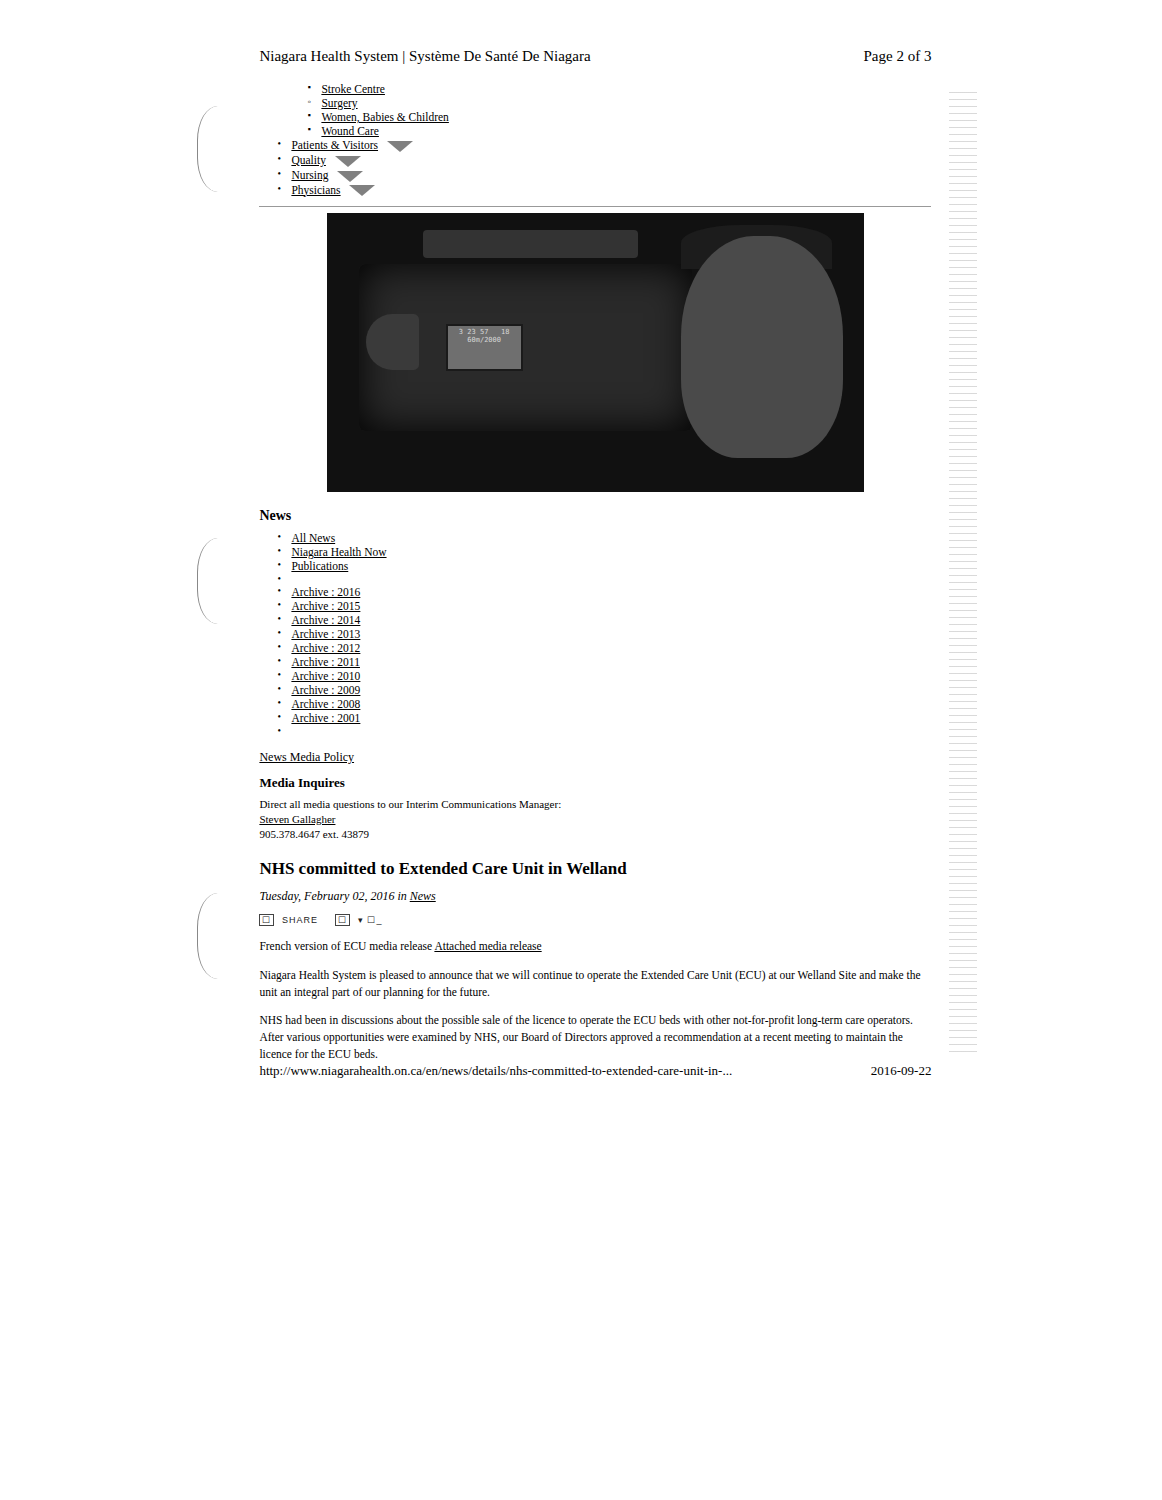Niagara Health System | Système De Santé De Niagara
Page 2 of 3
Stroke Centre
Surgery
Women, Babies & Children
Wound Care
Patients & Visitors
Quality
Nursing
Physicians
3 23 57 18 60m/2000
News
All News
Niagara Health Now
Publications
Archive : 2016
Archive : 2015
Archive : 2014
Archive : 2013
Archive : 2012
Archive : 2011
Archive : 2010
Archive : 2009
Archive : 2008
Archive : 2001
News Media Policy
Media Inquires
Direct all media questions to our Interim Communications Manager:
Steven Gallagher
905.378.4647 ext. 43879
NHS committed to Extended Care Unit in Welland
Tuesday, February 02, 2016 in News
☐ SHARE ☐ ▾ ☐_
French version of ECU media release Attached media release
Niagara Health System is pleased to announce that we will continue to operate the Extended Care Unit (ECU) at our Welland Site and make the unit an integral part of our planning for the future.
NHS had been in discussions about the possible sale of the licence to operate the ECU beds with other not-for-profit long-term care operators. After various opportunities were examined by NHS, our Board of Directors approved a recommendation at a recent meeting to maintain the licence for the ECU beds.
http://www.niagarahealth.on.ca/en/news/details/nhs-committed-to-extended-care-unit-in-...
2016-09-22